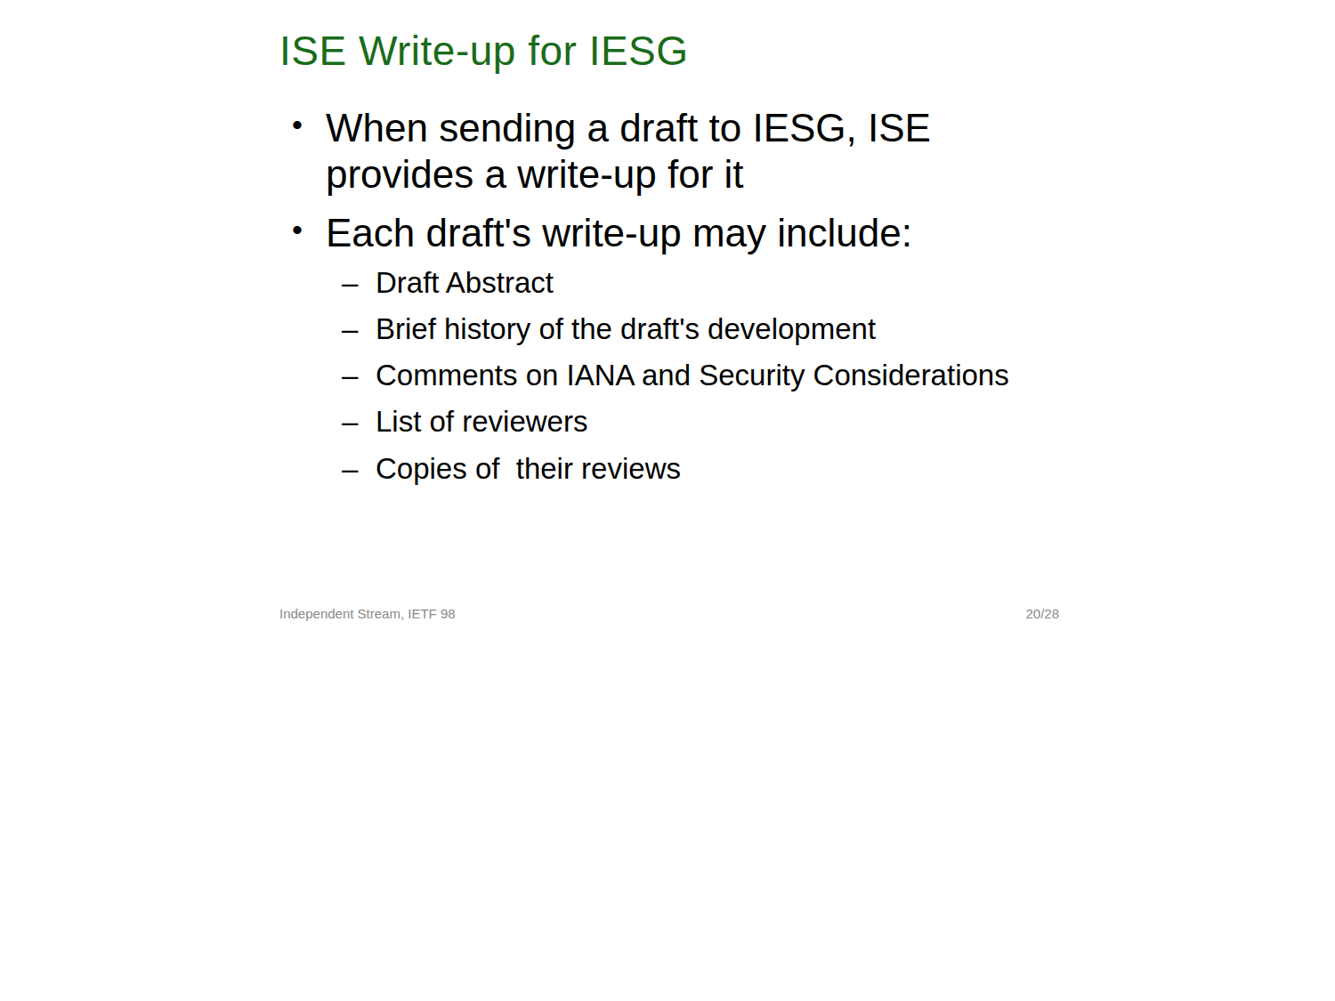ISE Write-up for IESG
When sending a draft to IESG, ISE provides a write-up for it
Each draft's write-up may include:
Draft Abstract
Brief history of the draft's development
Comments on IANA and Security Considerations
List of reviewers
Copies of their reviews
Independent Stream, IETF 98
20/28